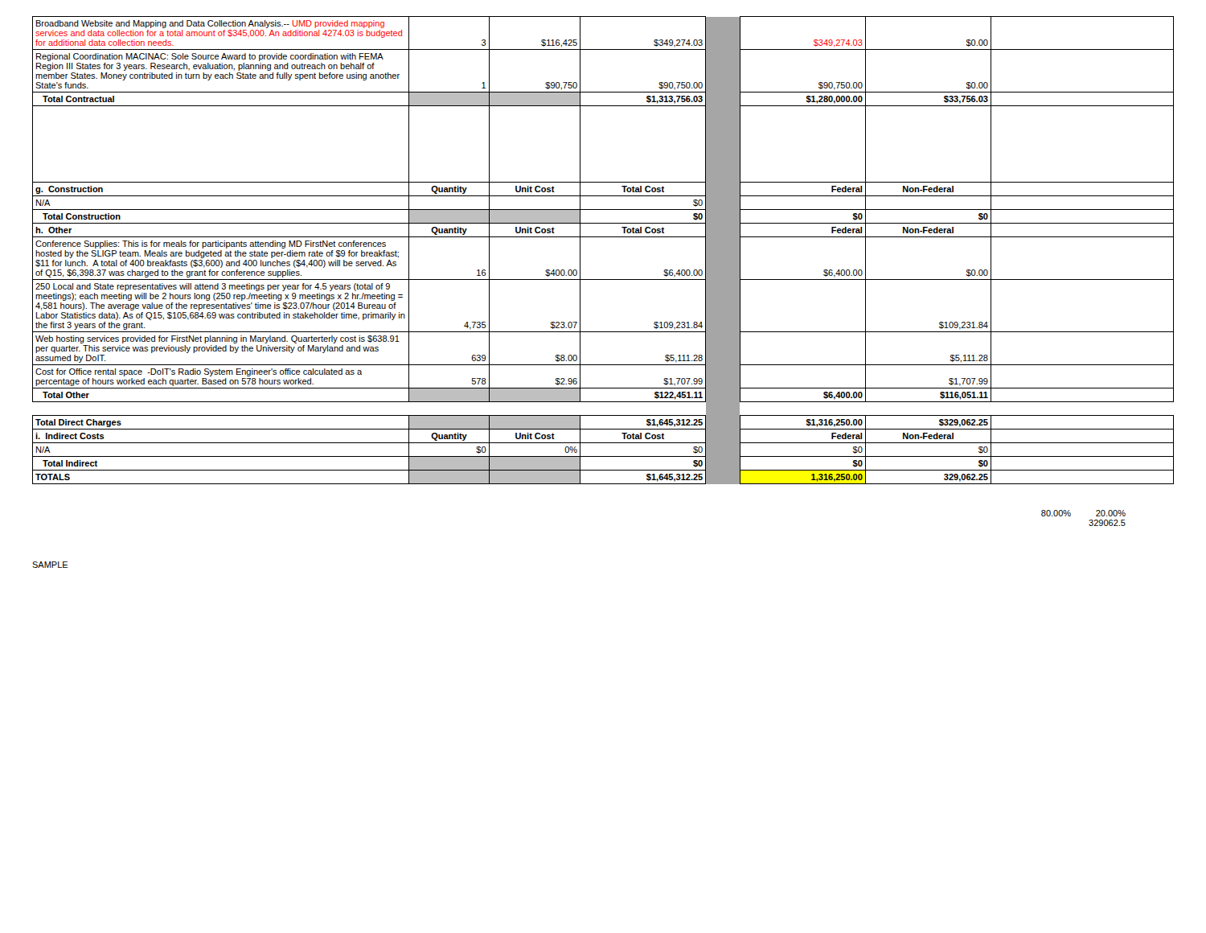| Broadband Website and Mapping and Data Collection Analysis.-- UMD provided mapping services and data collection for a total amount of $345,000. An additional 4274.03 is budgeted for additional data collection needs. | 3 | $116,425 | $349,274.03 | | $349,274.03 | $0.00 | |
| Regional Coordination MACINAC: Sole Source Award to provide coordination with FEMA Region III States for 3 years. Research, evaluation, planning and outreach on behalf of member States. Money contributed in turn by each State and fully spent before using another State's funds. | 1 | $90,750 | $90,750.00 | | $90,750.00 | $0.00 | |
| Total Contractual | | | $1,313,756.03 | | $1,280,000.00 | $33,756.03 | |
| g. Construction | Quantity | Unit Cost | Total Cost | | Federal | Non-Federal | |
| N/A | | | $0 | | | | |
| Total Construction | | | $0 | | $0 | $0 | |
| h. Other | Quantity | Unit Cost | Total Cost | | Federal | Non-Federal | |
| Conference Supplies: This is for meals for participants attending MD FirstNet conferences hosted by the SLIGP team. Meals are budgeted at the state per-diem rate of $9 for breakfast; $11 for lunch. A total of 400 breakfasts ($3,600) and 400 lunches ($4,400) will be served. As of Q15, $6,398.37 was charged to the grant for conference supplies. | 16 | $400.00 | $6,400.00 | | $6,400.00 | $0.00 | |
| 250 Local and State representatives will attend 3 meetings per year for 4.5 years (total of 9 meetings); each meeting will be 2 hours long (250 rep./meeting x 9 meetings x 2 hr./meeting = 4,581 hours). The average value of the representatives' time is $23.07/hour (2014 Bureau of Labor Statistics data). As of Q15, $105,684.69 was contributed in stakeholder time, primarily in the first 3 years of the grant. | 4,735 | $23.07 | $109,231.84 | | | $109,231.84 | |
| Web hosting services provided for FirstNet planning in Maryland. Quarterterly cost is $638.91 per quarter. This service was previously provided by the University of Maryland and was assumed by DoIT. | 639 | $8.00 | $5,111.28 | | | $5,111.28 | |
| Cost for Office rental space -DoIT's Radio System Engineer's office calculated as a percentage of hours worked each quarter. Based on 578 hours worked. | 578 | $2.96 | $1,707.99 | | | $1,707.99 | |
| Total Other | | | $122,451.11 | | $6,400.00 | $116,051.11 | |
| Total Direct Charges | | | $1,645,312.25 | | $1,316,250.00 | $329,062.25 | |
| i. Indirect Costs | Quantity | Unit Cost | Total Cost | | Federal | Non-Federal | |
| N/A | $0 | 0% | $0 | | $0 | $0 | |
| Total Indirect | | | $0 | | $0 | $0 | |
| TOTALS | | | $1,645,312.25 | | 1,316,250.00 | 329,062.25 | |
80.00% 20.00%
329062.5
SAMPLE